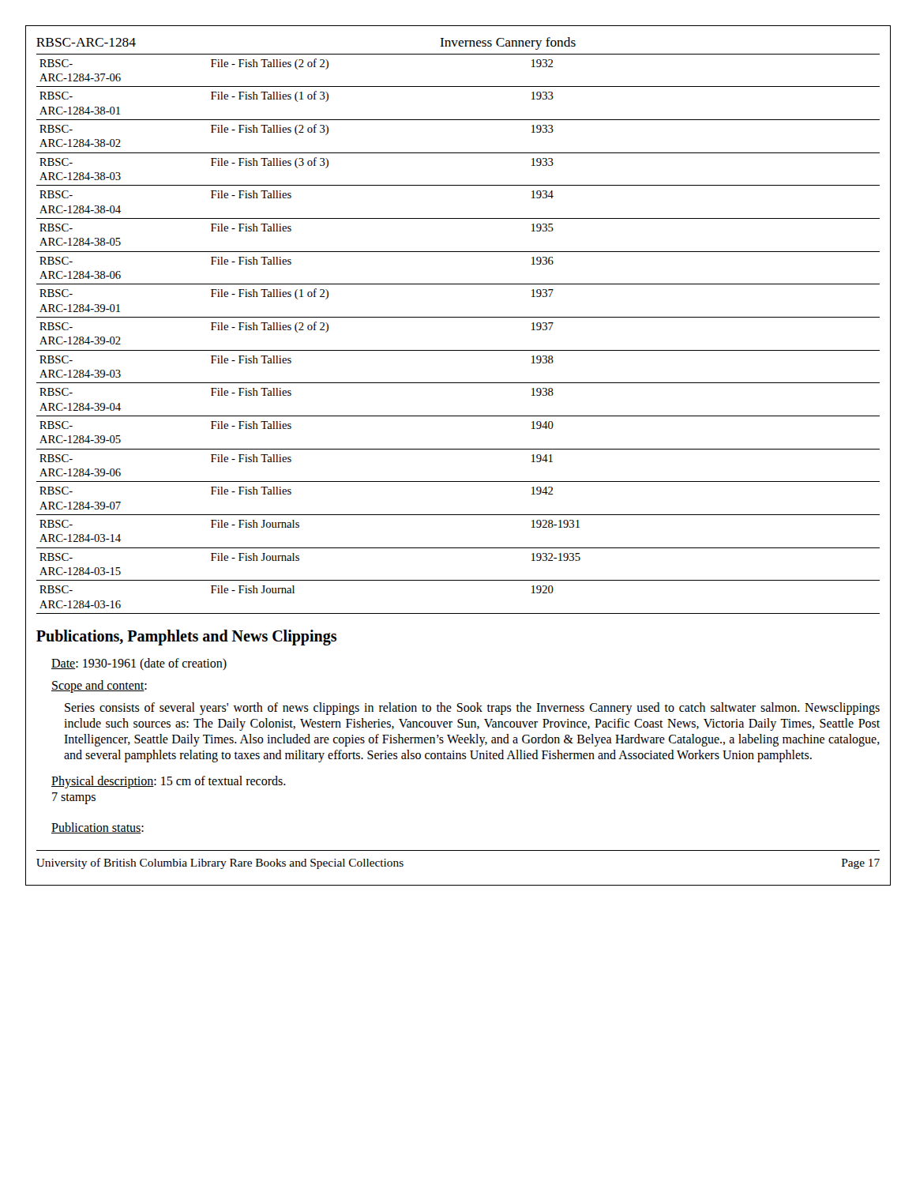RBSC-ARC-1284
Inverness Cannery fonds
| RBSC- ARC-1284-37-06 | File - Fish Tallies (2 of 2) | 1932 |
| RBSC- ARC-1284-38-01 | File - Fish Tallies (1 of 3) | 1933 |
| RBSC- ARC-1284-38-02 | File - Fish Tallies (2 of 3) | 1933 |
| RBSC- ARC-1284-38-03 | File - Fish Tallies (3 of 3) | 1933 |
| RBSC- ARC-1284-38-04 | File - Fish Tallies | 1934 |
| RBSC- ARC-1284-38-05 | File - Fish Tallies | 1935 |
| RBSC- ARC-1284-38-06 | File - Fish Tallies | 1936 |
| RBSC- ARC-1284-39-01 | File - Fish Tallies (1 of 2) | 1937 |
| RBSC- ARC-1284-39-02 | File - Fish Tallies (2 of 2) | 1937 |
| RBSC- ARC-1284-39-03 | File - Fish Tallies | 1938 |
| RBSC- ARC-1284-39-04 | File - Fish Tallies | 1938 |
| RBSC- ARC-1284-39-05 | File - Fish Tallies | 1940 |
| RBSC- ARC-1284-39-06 | File - Fish Tallies | 1941 |
| RBSC- ARC-1284-39-07 | File - Fish Tallies | 1942 |
| RBSC- ARC-1284-03-14 | File - Fish Journals | 1928-1931 |
| RBSC- ARC-1284-03-15 | File - Fish Journals | 1932-1935 |
| RBSC- ARC-1284-03-16 | File - Fish Journal | 1920 |
Publications, Pamphlets and News Clippings
Date: 1930-1961 (date of creation)
Scope and content:
Series consists of several years' worth of news clippings in relation to the Sook traps the Inverness Cannery used to catch saltwater salmon. Newsclippings include such sources as: The Daily Colonist, Western Fisheries, Vancouver Sun, Vancouver Province, Pacific Coast News, Victoria Daily Times, Seattle Post Intelligencer, Seattle Daily Times. Also included are copies of Fishermen’s Weekly, and a Gordon & Belyea Hardware Catalogue., a labeling machine catalogue, and several pamphlets relating to taxes and military efforts. Series also contains United Allied Fishermen and Associated Workers Union pamphlets.
Physical description: 15 cm of textual records.
7 stamps
Publication status:
University of British Columbia Library Rare Books and Special Collections
Page 17